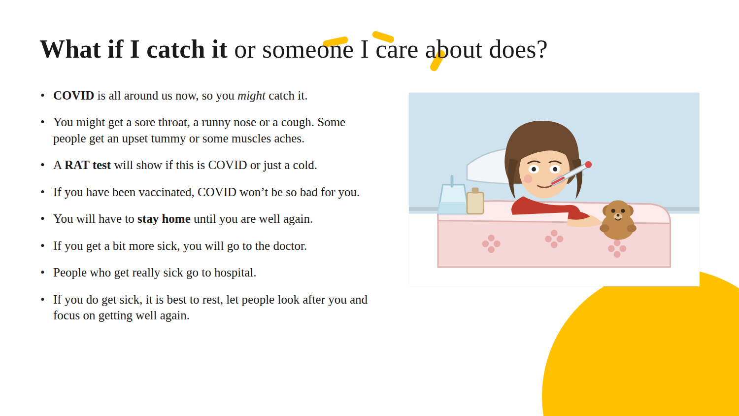What if I catch it or someone I care about does?
COVID is all around us now, so you might catch it.
You might get a sore throat, a runny nose or a cough. Some people get an upset tummy or some muscles aches.
A RAT test will show if this is COVID or just a cold.
If you have been vaccinated, COVID won’t be so bad for you.
You will have to stay home until you are well again.
If you get a bit more sick, you will go to the doctor.
People who get really sick go to hospital.
If you do get sick, it is best to rest, let people look after you and focus on getting well again.
Sick child in bed A cartoon child with brown hair rests in bed under a patterned blanket, holding a thermometer in their mouth, with a glass of water on a bedside surface and a teddy bear beside them.